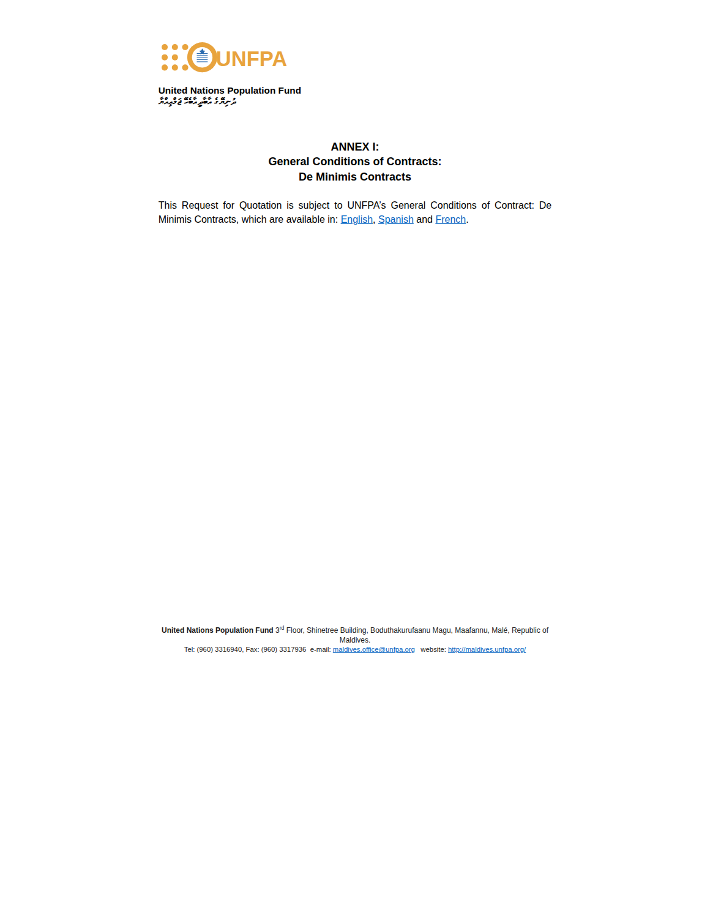UNFPA
United Nations Population Fund ދުނިޔޭގެ އާބާދީއާބެހޭ ޖަމްޢިއްޔާ
ANNEX I: General Conditions of Contracts: De Minimis Contracts
This Request for Quotation is subject to UNFPA’s General Conditions of Contract: De Minimis Contracts, which are available in: English, Spanish and French.
United Nations Population Fund 3rd Floor, Shinetree Building, Boduthakurufaanu Magu, Maafannu, Malé, Republic of Maldives.
Tel: (960) 3316940, Fax: (960) 3317936 e-mail: maldives.office@unfpa.org website: http://maldives.unfpa.org/